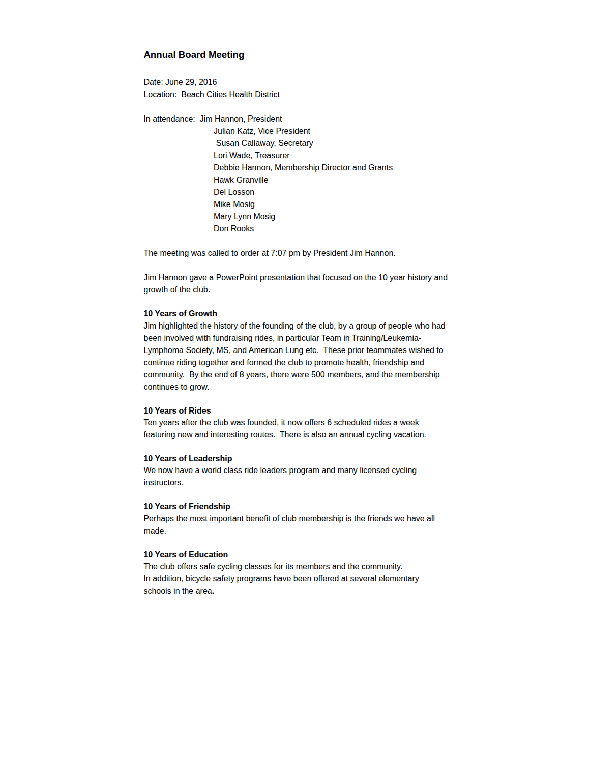Annual Board Meeting
Date: June 29, 2016
Location: Beach Cities Health District
In attendance: Jim Hannon, President
Julian Katz, Vice President
Susan Callaway, Secretary
Lori Wade, Treasurer
Debbie Hannon, Membership Director and Grants
Hawk Granville
Del Losson
Mike Mosig
Mary Lynn Mosig
Don Rooks
The meeting was called to order at 7:07 pm by President Jim Hannon.
Jim Hannon gave a PowerPoint presentation that focused on the 10 year history and growth of the club.
10 Years of Growth
Jim highlighted the history of the founding of the club, by a group of people who had been involved with fundraising rides, in particular Team in Training/Leukemia-Lymphoma Society, MS, and American Lung etc. These prior teammates wished to continue riding together and formed the club to promote health, friendship and community. By the end of 8 years, there were 500 members, and the membership continues to grow.
10 Years of Rides
Ten years after the club was founded, it now offers 6 scheduled rides a week featuring new and interesting routes. There is also an annual cycling vacation.
10 Years of Leadership
We now have a world class ride leaders program and many licensed cycling instructors.
10 Years of Friendship
Perhaps the most important benefit of club membership is the friends we have all made.
10 Years of Education
The club offers safe cycling classes for its members and the community.
In addition, bicycle safety programs have been offered at several elementary schools in the area.